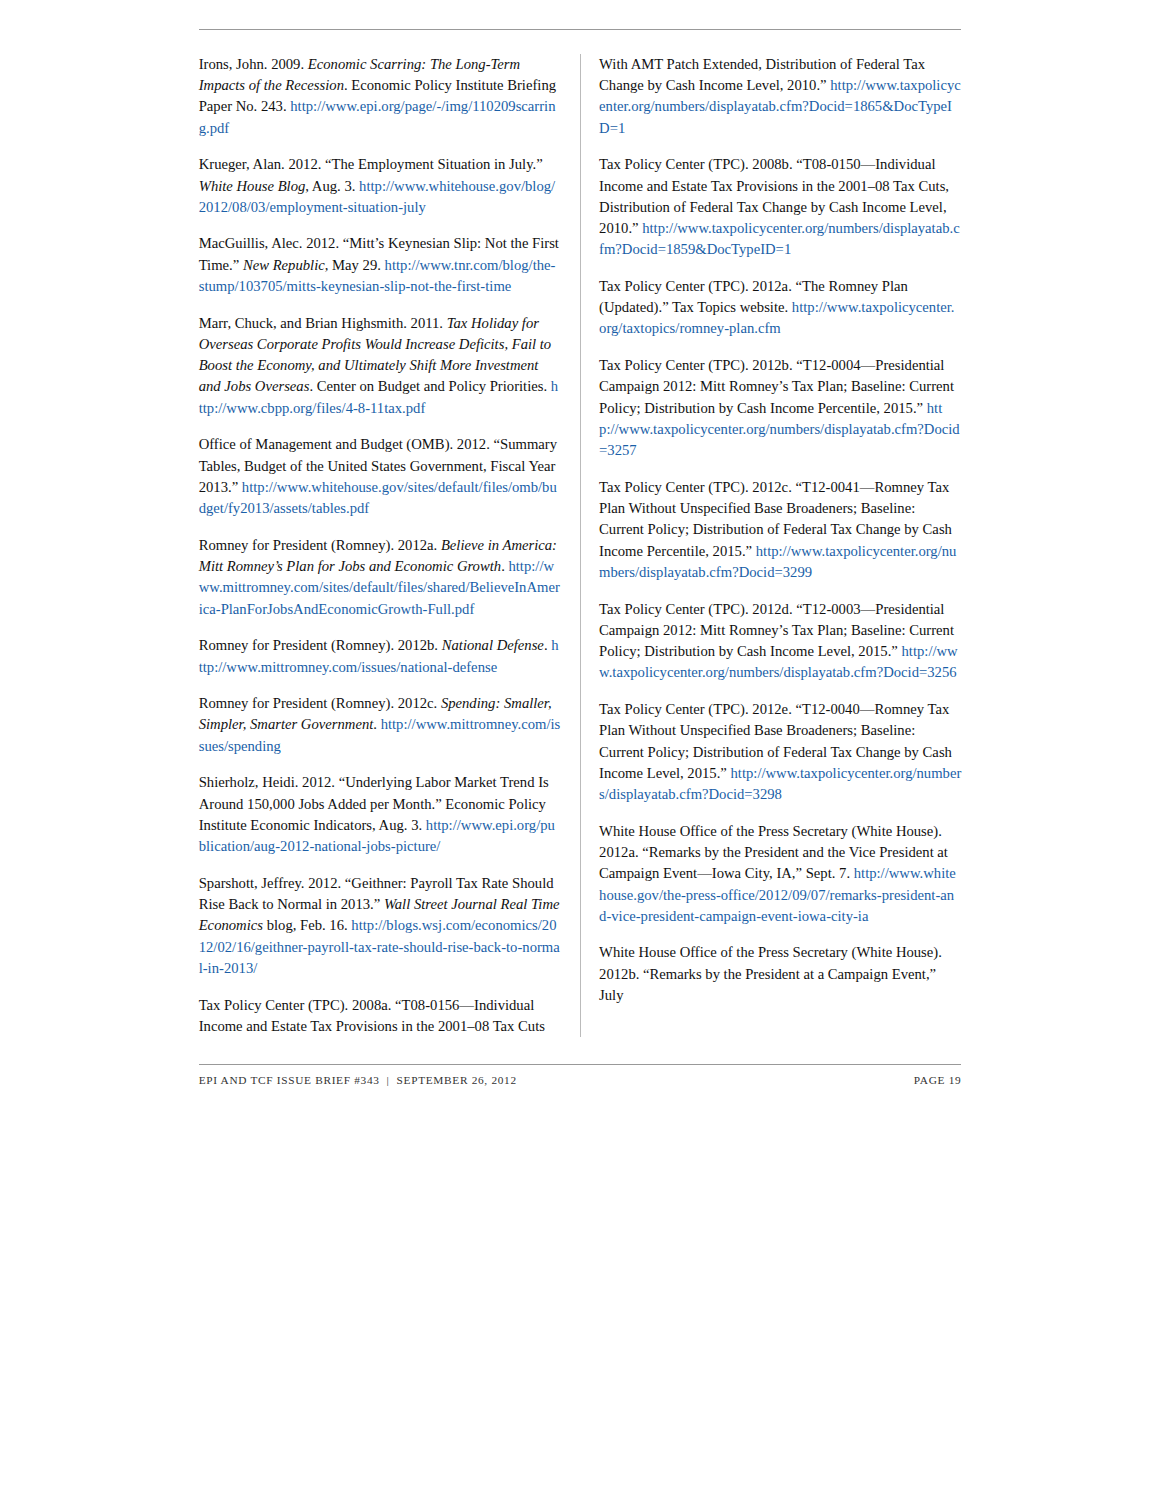Irons, John. 2009. Economic Scarring: The Long-Term Impacts of the Recession. Economic Policy Institute Briefing Paper No. 243. http://www.epi.org/page/-/img/110209scarring.pdf
Krueger, Alan. 2012. “The Employment Situation in July.” White House Blog, Aug. 3. http://www.whitehouse.gov/blog/2012/08/03/employment-situation-july
MacGuillis, Alec. 2012. “Mitt’s Keynesian Slip: Not the First Time.” New Republic, May 29. http://www.tnr.com/blog/the-stump/103705/mitts-keynesian-slip-not-the-first-time
Marr, Chuck, and Brian Highsmith. 2011. Tax Holiday for Overseas Corporate Profits Would Increase Deficits, Fail to Boost the Economy, and Ultimately Shift More Investment and Jobs Overseas. Center on Budget and Policy Priorities. http://www.cbpp.org/files/4-8-11tax.pdf
Office of Management and Budget (OMB). 2012. “Summary Tables, Budget of the United States Government, Fiscal Year 2013.” http://www.whitehouse.gov/sites/default/files/omb/budget/fy2013/assets/tables.pdf
Romney for President (Romney). 2012a. Believe in America: Mitt Romney’s Plan for Jobs and Economic Growth. http://www.mittromney.com/sites/default/files/shared/BelieveInAmerica-PlanForJobsAndEconomicGrowth-Full.pdf
Romney for President (Romney). 2012b. National Defense. http://www.mittromney.com/issues/national-defense
Romney for President (Romney). 2012c. Spending: Smaller, Simpler, Smarter Government. http://www.mittromney.com/issues/spending
Shierholz, Heidi. 2012. “Underlying Labor Market Trend Is Around 150,000 Jobs Added per Month.” Economic Policy Institute Economic Indicators, Aug. 3. http://www.epi.org/publication/aug-2012-national-jobs-picture/
Sparshott, Jeffrey. 2012. “Geithner: Payroll Tax Rate Should Rise Back to Normal in 2013.” Wall Street Journal Real Time Economics blog, Feb. 16. http://blogs.wsj.com/economics/2012/02/16/geithner-payroll-tax-rate-should-rise-back-to-normal-in-2013/
Tax Policy Center (TPC). 2008a. “T08-0156—Individual Income and Estate Tax Provisions in the 2001–08 Tax Cuts With AMT Patch Extended, Distribution of Federal Tax Change by Cash Income Level, 2010.” http://www.taxpolicycenter.org/numbers/displayatab.cfm?Docid=1865&DocTypeID=1
Tax Policy Center (TPC). 2008b. “T08-0150—Individual Income and Estate Tax Provisions in the 2001–08 Tax Cuts, Distribution of Federal Tax Change by Cash Income Level, 2010.” http://www.taxpolicycenter.org/numbers/displayatab.cfm?Docid=1859&DocTypeID=1
Tax Policy Center (TPC). 2012a. “The Romney Plan (Updated).” Tax Topics website. http://www.taxpolicycenter.org/taxtopics/romney-plan.cfm
Tax Policy Center (TPC). 2012b. “T12-0004—Presidential Campaign 2012: Mitt Romney’s Tax Plan; Baseline: Current Policy; Distribution by Cash Income Percentile, 2015.” http://www.taxpolicycenter.org/numbers/displayatab.cfm?Docid=3257
Tax Policy Center (TPC). 2012c. “T12-0041—Romney Tax Plan Without Unspecified Base Broadeners; Baseline: Current Policy; Distribution of Federal Tax Change by Cash Income Percentile, 2015.” http://www.taxpolicycenter.org/numbers/displayatab.cfm?Docid=3299
Tax Policy Center (TPC). 2012d. “T12-0003—Presidential Campaign 2012: Mitt Romney’s Tax Plan; Baseline: Current Policy; Distribution by Cash Income Level, 2015.” http://www.taxpolicycenter.org/numbers/displayatab.cfm?Docid=3256
Tax Policy Center (TPC). 2012e. “T12-0040—Romney Tax Plan Without Unspecified Base Broadeners; Baseline: Current Policy; Distribution of Federal Tax Change by Cash Income Level, 2015.” http://www.taxpolicycenter.org/numbers/displayatab.cfm?Docid=3298
White House Office of the Press Secretary (White House). 2012a. “Remarks by the President and the Vice President at Campaign Event—Iowa City, IA,” Sept. 7. http://www.whitehouse.gov/the-press-office/2012/09/07/remarks-president-and-vice-president-campaign-event-iowa-city-ia
White House Office of the Press Secretary (White House). 2012b. “Remarks by the President at a Campaign Event,” July
EPI AND TCF ISSUE BRIEF #343 | SEPTEMBER 26, 2012 PAGE 19